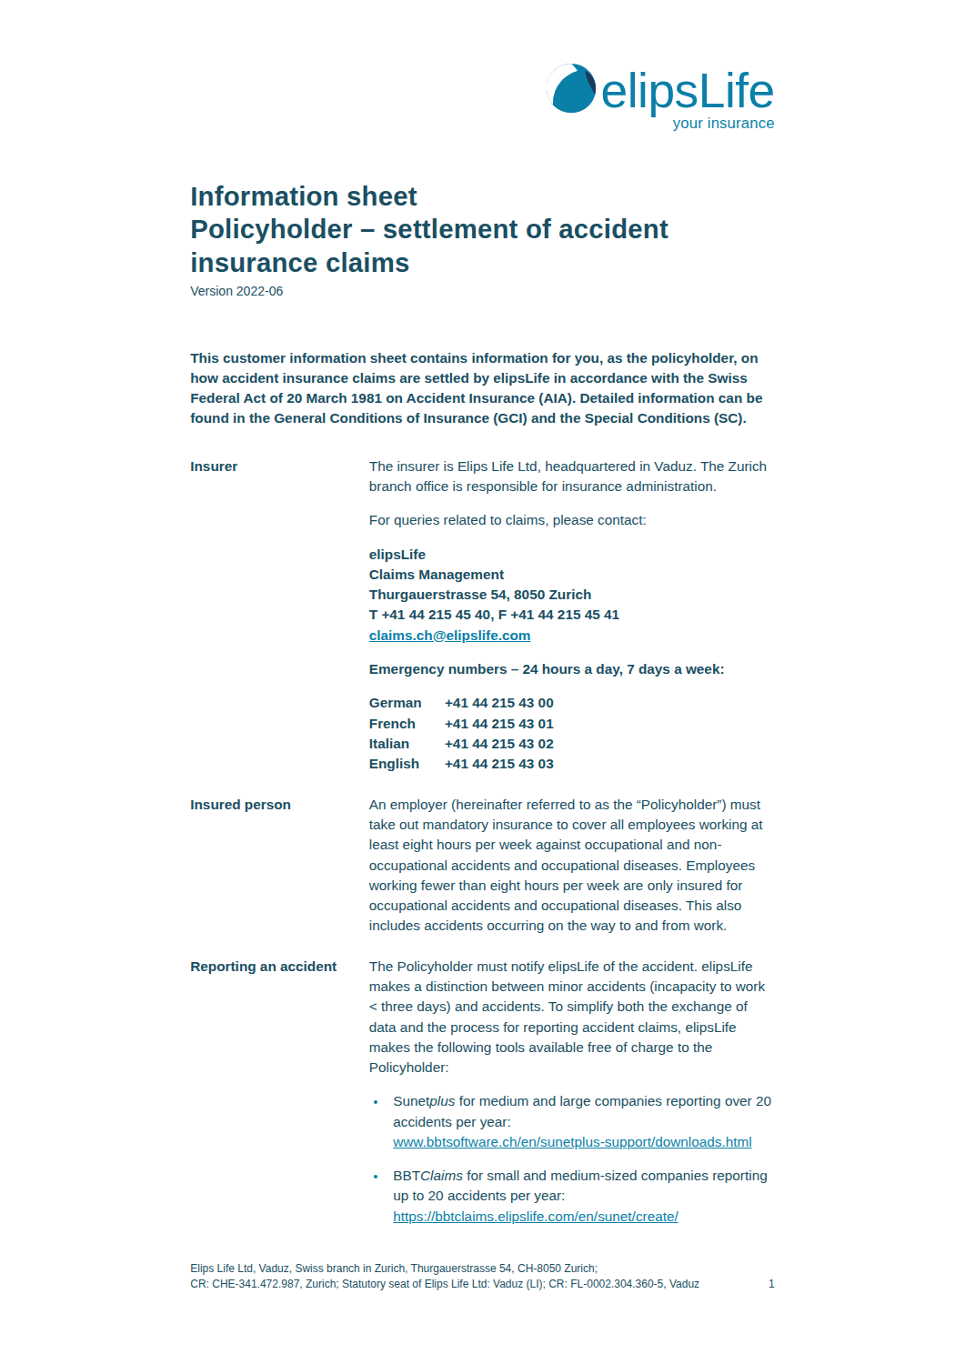elipsLife
your insurance
Information sheet
Policyholder – settlement of accident insurance claims
Version 2022-06
This customer information sheet contains information for you, as the policyholder, on how accident insurance claims are settled by elipsLife in accordance with the Swiss Federal Act of 20 March 1981 on Accident Insurance (AIA). Detailed information can be found in the General Conditions of Insurance (GCI) and the Special Conditions (SC).
Insurer
The insurer is Elips Life Ltd, headquartered in Vaduz. The Zurich branch office is responsible for insurance administration.
For queries related to claims, please contact:
elipsLife
Claims Management
Thurgauerstrasse 54, 8050 Zurich
T +41 44 215 45 40, F +41 44 215 45 41
claims.ch@elipslife.com
Emergency numbers – 24 hours a day, 7 days a week:
German
+41 44 215 43 00
French
+41 44 215 43 01
Italian
+41 44 215 43 02
English
+41 44 215 43 03
Insured person
An employer (hereinafter referred to as the “Policyholder”) must take out mandatory insurance to cover all employees working at least eight hours per week against occupational and non-occupational accidents and occupational diseases. Employees working fewer than eight hours per week are only insured for occupational accidents and occupational diseases. This also includes accidents occurring on the way to and from work.
Reporting an accident
The Policyholder must notify elipsLife of the accident. elipsLife makes a distinction between minor accidents (incapacity to work < three days) and accidents. To simplify both the exchange of data and the process for reporting accident claims, elipsLife makes the following tools available free of charge to the Policyholder:
Sunetplus for medium and large companies reporting over 20 accidents per year:
www.bbtsoftware.ch/en/sunetplus-support/downloads.html
BBTClaims for small and medium-sized companies reporting up to 20 accidents per year:
https://bbtclaims.elipslife.com/en/sunet/create/
Elips Life Ltd, Vaduz, Swiss branch in Zurich, Thurgauerstrasse 54, CH-8050 Zurich;
CR: CHE-341.472.987, Zurich; Statutory seat of Elips Life Ltd: Vaduz (LI); CR: FL-0002.304.360-5, Vaduz 1